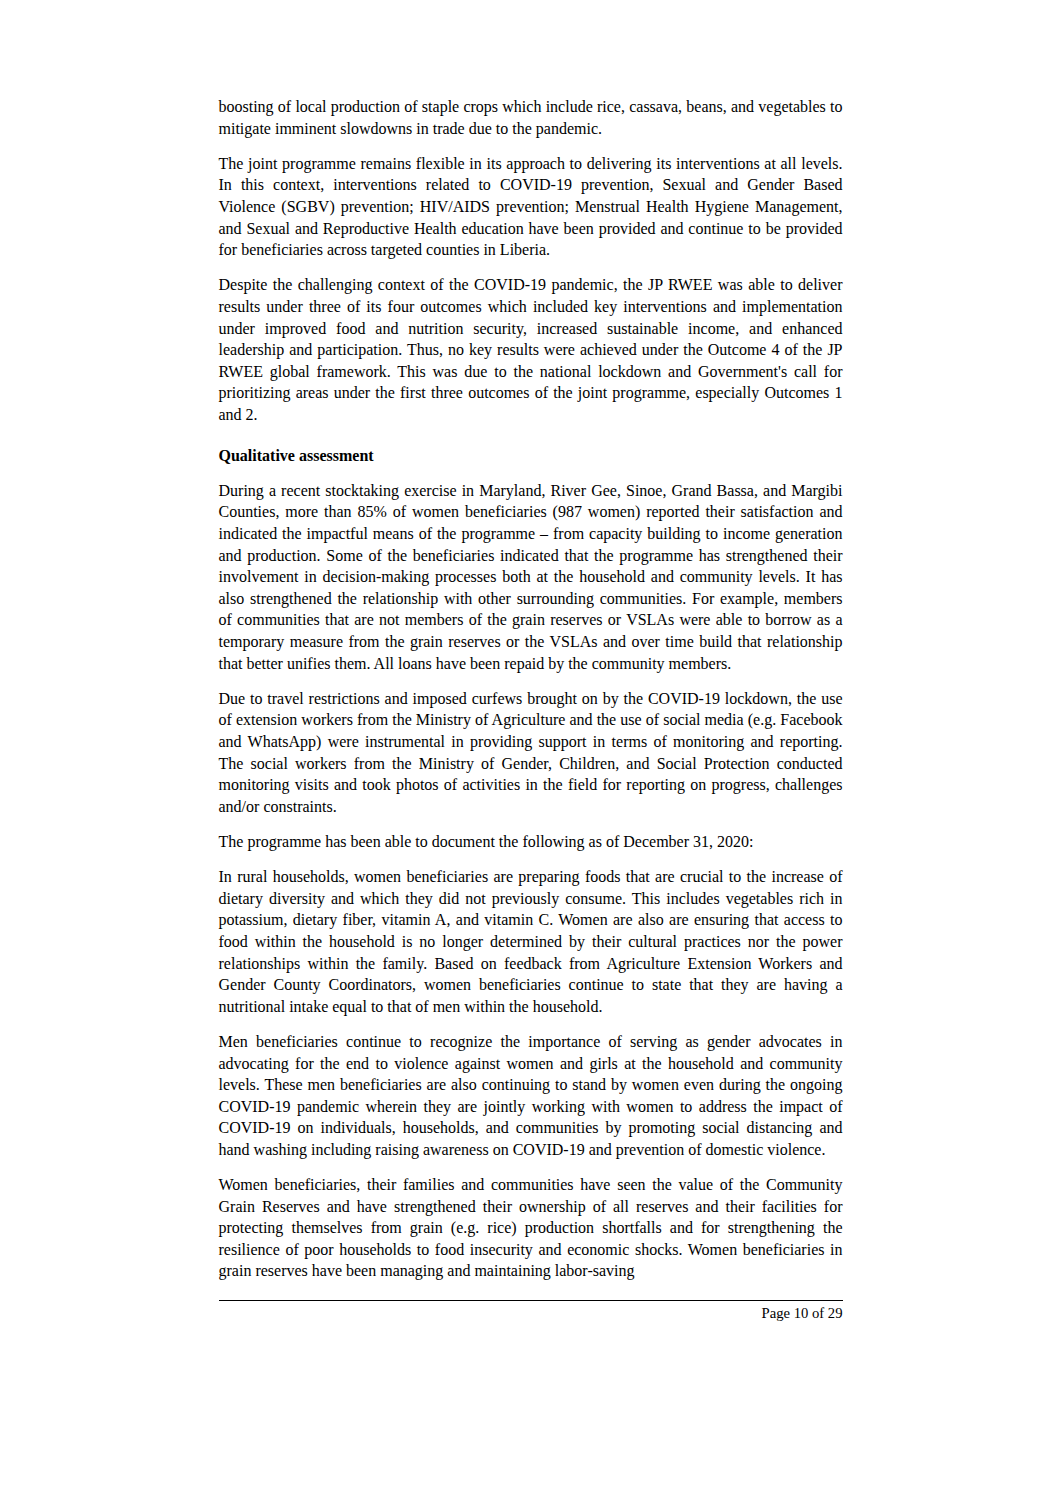boosting of local production of staple crops which include rice, cassava, beans, and vegetables to mitigate imminent slowdowns in trade due to the pandemic.
The joint programme remains flexible in its approach to delivering its interventions at all levels. In this context, interventions related to COVID-19 prevention, Sexual and Gender Based Violence (SGBV) prevention; HIV/AIDS prevention; Menstrual Health Hygiene Management, and Sexual and Reproductive Health education have been provided and continue to be provided for beneficiaries across targeted counties in Liberia.
Despite the challenging context of the COVID-19 pandemic, the JP RWEE was able to deliver results under three of its four outcomes which included key interventions and implementation under improved food and nutrition security, increased sustainable income, and enhanced leadership and participation. Thus, no key results were achieved under the Outcome 4 of the JP RWEE global framework. This was due to the national lockdown and Government's call for prioritizing areas under the first three outcomes of the joint programme, especially Outcomes 1 and 2.
Qualitative assessment
During a recent stocktaking exercise in Maryland, River Gee, Sinoe, Grand Bassa, and Margibi Counties, more than 85% of women beneficiaries (987 women) reported their satisfaction and indicated the impactful means of the programme – from capacity building to income generation and production. Some of the beneficiaries indicated that the programme has strengthened their involvement in decision-making processes both at the household and community levels. It has also strengthened the relationship with other surrounding communities. For example, members of communities that are not members of the grain reserves or VSLAs were able to borrow as a temporary measure from the grain reserves or the VSLAs and over time build that relationship that better unifies them. All loans have been repaid by the community members.
Due to travel restrictions and imposed curfews brought on by the COVID-19 lockdown, the use of extension workers from the Ministry of Agriculture and the use of social media (e.g. Facebook and WhatsApp) were instrumental in providing support in terms of monitoring and reporting. The social workers from the Ministry of Gender, Children, and Social Protection conducted monitoring visits and took photos of activities in the field for reporting on progress, challenges and/or constraints.
The programme has been able to document the following as of December 31, 2020:
In rural households, women beneficiaries are preparing foods that are crucial to the increase of dietary diversity and which they did not previously consume. This includes vegetables rich in potassium, dietary fiber, vitamin A, and vitamin C. Women are also are ensuring that access to food within the household is no longer determined by their cultural practices nor the power relationships within the family. Based on feedback from Agriculture Extension Workers and Gender County Coordinators, women beneficiaries continue to state that they are having a nutritional intake equal to that of men within the household.
Men beneficiaries continue to recognize the importance of serving as gender advocates in advocating for the end to violence against women and girls at the household and community levels. These men beneficiaries are also continuing to stand by women even during the ongoing COVID-19 pandemic wherein they are jointly working with women to address the impact of COVID-19 on individuals, households, and communities by promoting social distancing and hand washing including raising awareness on COVID-19 and prevention of domestic violence.
Women beneficiaries, their families and communities have seen the value of the Community Grain Reserves and have strengthened their ownership of all reserves and their facilities for protecting themselves from grain (e.g. rice) production shortfalls and for strengthening the resilience of poor households to food insecurity and economic shocks. Women beneficiaries in grain reserves have been managing and maintaining labor-saving
Page 10 of 29